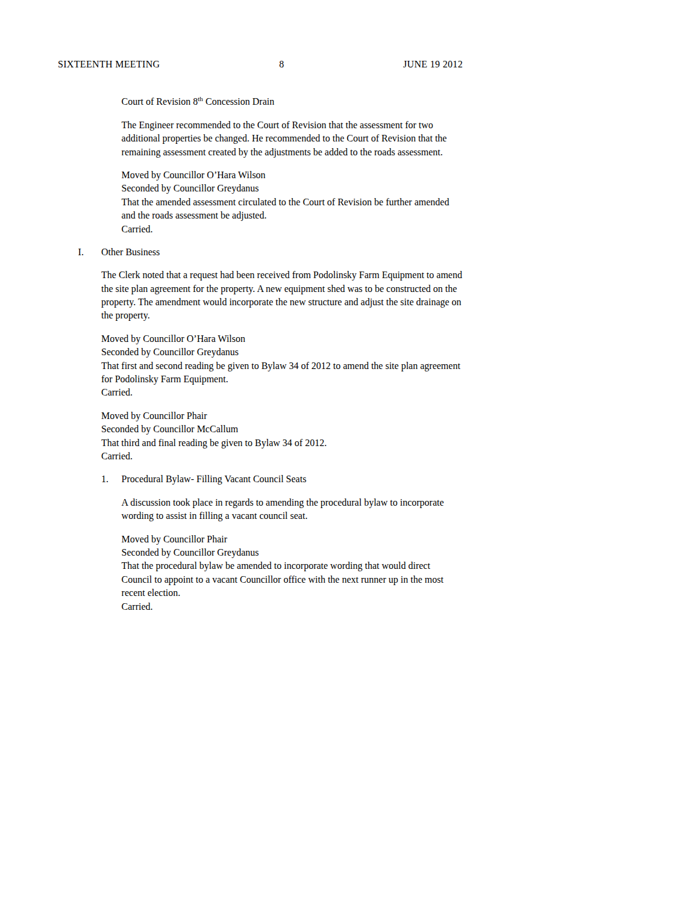Sixteenth Meeting
8
June 19 2012
Court of Revision 8th Concession Drain
The Engineer recommended to the Court of Revision that the assessment for two additional properties be changed. He recommended to the Court of Revision that the remaining assessment created by the adjustments be added to the roads assessment.
Moved by Councillor O’Hara Wilson
Seconded by Councillor Greydanus
That the amended assessment circulated to the Court of Revision be further amended and the roads assessment be adjusted.
Carried.
I.
Other Business
The Clerk noted that a request had been received from Podolinsky Farm Equipment to amend the site plan agreement for the property. A new equipment shed was to be constructed on the property. The amendment would incorporate the new structure and adjust the site drainage on the property.
Moved by Councillor O’Hara Wilson
Seconded by Councillor Greydanus
That first and second reading be given to Bylaw 34 of 2012 to amend the site plan agreement for Podolinsky Farm Equipment.
Carried.
Moved by Councillor Phair
Seconded by Councillor McCallum
That third and final reading be given to Bylaw 34 of 2012.
Carried.
1.
Procedural Bylaw- Filling Vacant Council Seats
A discussion took place in regards to amending the procedural bylaw to incorporate wording to assist in filling a vacant council seat.
Moved by Councillor Phair
Seconded by Councillor Greydanus
That the procedural bylaw be amended to incorporate wording that would direct Council to appoint to a vacant Councillor office with the next runner up in the most recent election.
Carried.